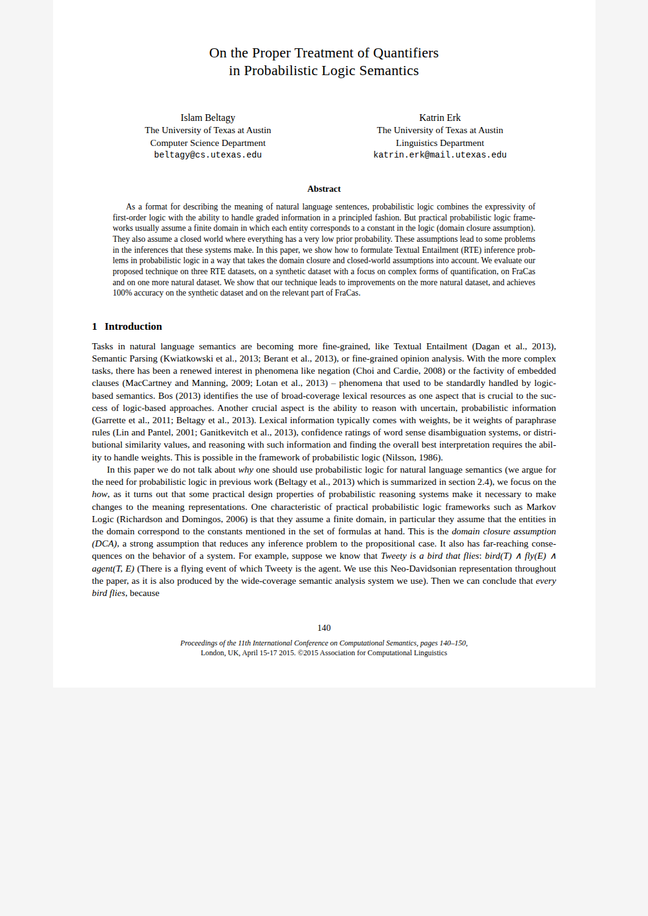On the Proper Treatment of Quantifiers
in Probabilistic Logic Semantics
| Islam Beltagy The University of Texas at Austin Computer Science Department beltagy@cs.utexas.edu | Katrin Erk The University of Texas at Austin Linguistics Department katrin.erk@mail.utexas.edu |
Abstract
As a format for describing the meaning of natural language sentences, probabilistic logic combines the expressivity of first-order logic with the ability to handle graded information in a principled fashion. But practical probabilistic logic frameworks usually assume a finite domain in which each entity corresponds to a constant in the logic (domain closure assumption). They also assume a closed world where everything has a very low prior probability. These assumptions lead to some problems in the inferences that these systems make. In this paper, we show how to formulate Textual Entailment (RTE) inference problems in probabilistic logic in a way that takes the domain closure and closed-world assumptions into account. We evaluate our proposed technique on three RTE datasets, on a synthetic dataset with a focus on complex forms of quantification, on FraCas and on one more natural dataset. We show that our technique leads to improvements on the more natural dataset, and achieves 100% accuracy on the synthetic dataset and on the relevant part of FraCas.
1 Introduction
Tasks in natural language semantics are becoming more fine-grained, like Textual Entailment (Dagan et al., 2013), Semantic Parsing (Kwiatkowski et al., 2013; Berant et al., 2013), or fine-grained opinion analysis. With the more complex tasks, there has been a renewed interest in phenomena like negation (Choi and Cardie, 2008) or the factivity of embedded clauses (MacCartney and Manning, 2009; Lotan et al., 2013) – phenomena that used to be standardly handled by logic-based semantics. Bos (2013) identifies the use of broad-coverage lexical resources as one aspect that is crucial to the success of logic-based approaches. Another crucial aspect is the ability to reason with uncertain, probabilistic information (Garrette et al., 2011; Beltagy et al., 2013). Lexical information typically comes with weights, be it weights of paraphrase rules (Lin and Pantel, 2001; Ganitkevitch et al., 2013), confidence ratings of word sense disambiguation systems, or distributional similarity values, and reasoning with such information and finding the overall best interpretation requires the ability to handle weights. This is possible in the framework of probabilistic logic (Nilsson, 1986).
In this paper we do not talk about why one should use probabilistic logic for natural language semantics (we argue for the need for probabilistic logic in previous work (Beltagy et al., 2013) which is summarized in section 2.4), we focus on the how, as it turns out that some practical design properties of probabilistic reasoning systems make it necessary to make changes to the meaning representations. One characteristic of practical probabilistic logic frameworks such as Markov Logic (Richardson and Domingos, 2006) is that they assume a finite domain, in particular they assume that the entities in the domain correspond to the constants mentioned in the set of formulas at hand. This is the domain closure assumption (DCA), a strong assumption that reduces any inference problem to the propositional case. It also has far-reaching consequences on the behavior of a system. For example, suppose we know that Tweety is a bird that flies: bird(T) ∧ fly(E) ∧ agent(T, E) (There is a flying event of which Tweety is the agent. We use this Neo-Davidsonian representation throughout the paper, as it is also produced by the wide-coverage semantic analysis system we use). Then we can conclude that every bird flies, because
140
Proceedings of the 11th International Conference on Computational Semantics, pages 140–150,
London, UK, April 15-17 2015. ©2015 Association for Computational Linguistics